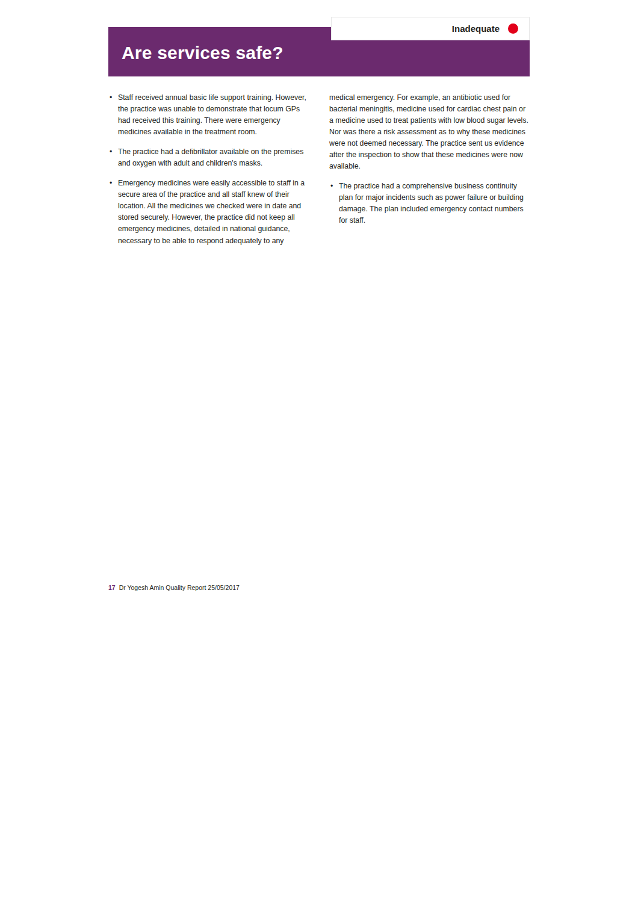Inadequate
Are services safe?
Staff received annual basic life support training. However, the practice was unable to demonstrate that locum GPs had received this training. There were emergency medicines available in the treatment room.
The practice had a defibrillator available on the premises and oxygen with adult and children's masks.
Emergency medicines were easily accessible to staff in a secure area of the practice and all staff knew of their location. All the medicines we checked were in date and stored securely. However, the practice did not keep all emergency medicines, detailed in national guidance, necessary to be able to respond adequately to any
medical emergency. For example, an antibiotic used for bacterial meningitis, medicine used for cardiac chest pain or a medicine used to treat patients with low blood sugar levels. Nor was there a risk assessment as to why these medicines were not deemed necessary. The practice sent us evidence after the inspection to show that these medicines were now available.
The practice had a comprehensive business continuity plan for major incidents such as power failure or building damage. The plan included emergency contact numbers for staff.
17 Dr Yogesh Amin Quality Report 25/05/2017